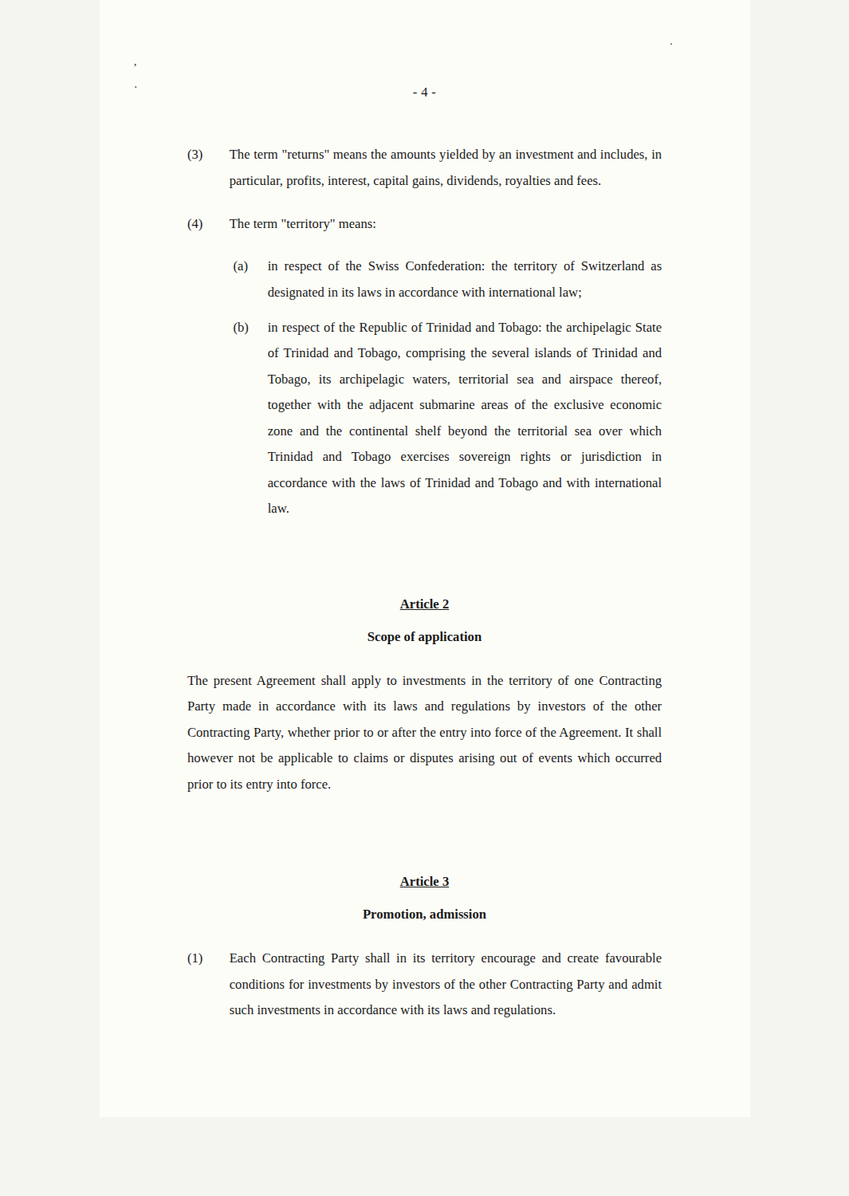, ·
·
- 4 -
(3)
The term "returns" means the amounts yielded by an investment and includes, in particular, profits, interest, capital gains, dividends, royalties and fees.
(4)
The term "territory" means:
(a)
in respect of the Swiss Confederation: the territory of Switzerland as designated in its laws in accordance with international law;
(b)
in respect of the Republic of Trinidad and Tobago: the archipelagic State of Trinidad and Tobago, comprising the several islands of Trinidad and Tobago, its archipelagic waters, territorial sea and airspace thereof, together with the adjacent submarine areas of the exclusive economic zone and the continental shelf beyond the territorial sea over which Trinidad and Tobago exercises sovereign rights or jurisdiction in accordance with the laws of Trinidad and Tobago and with international law.
Article 2
Scope of application
The present Agreement shall apply to investments in the territory of one Contracting Party made in accordance with its laws and regulations by investors of the other Contracting Party, whether prior to or after the entry into force of the Agreement. It shall however not be applicable to claims or disputes arising out of events which occurred prior to its entry into force.
Article 3
Promotion, admission
(1)
Each Contracting Party shall in its territory encourage and create favourable conditions for investments by investors of the other Contracting Party and admit such investments in accordance with its laws and regulations.